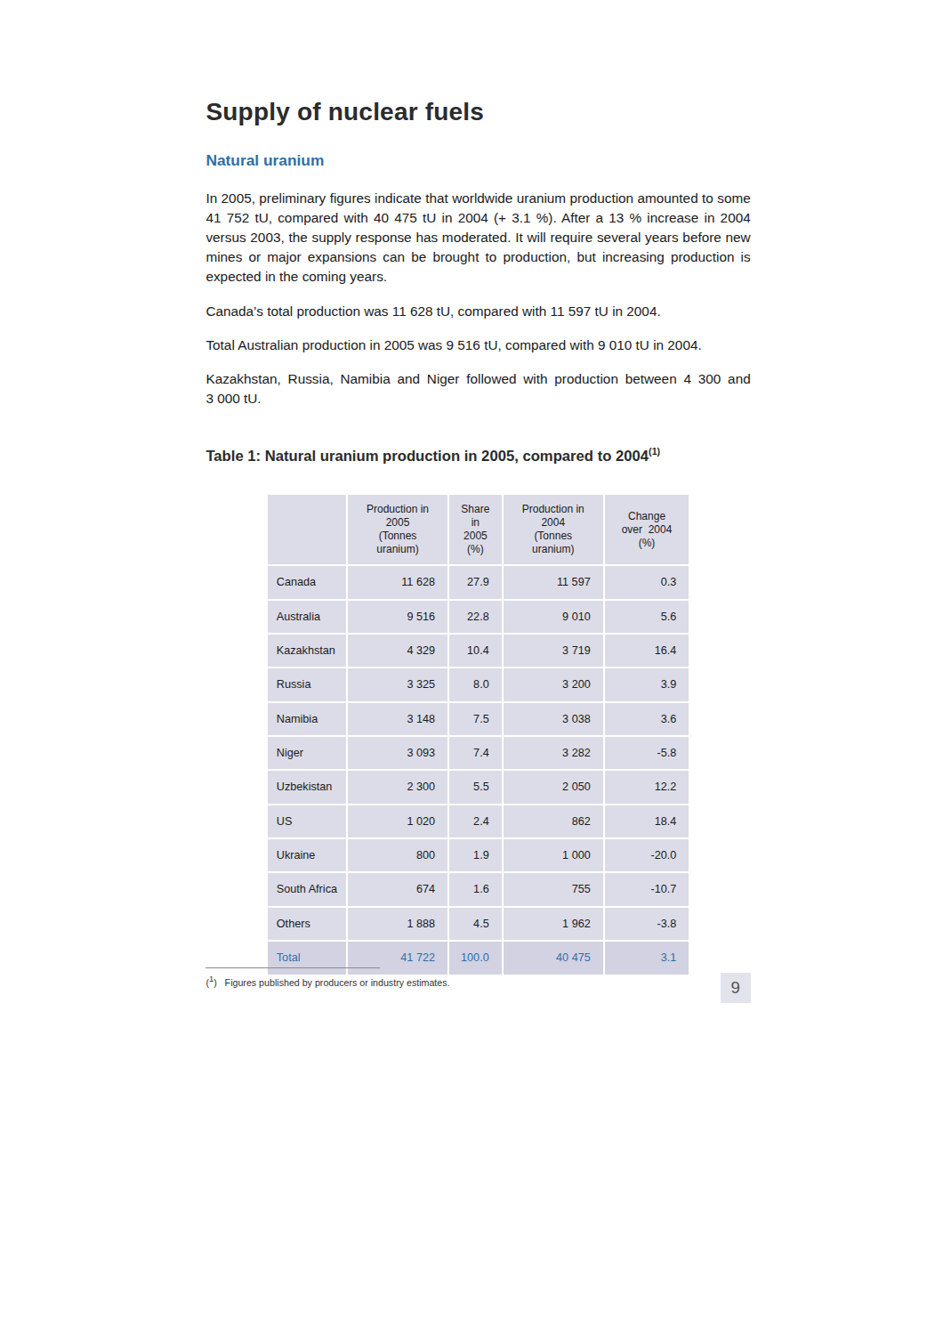Supply of nuclear fuels
Natural uranium
In 2005, preliminary figures indicate that worldwide uranium production amounted to some 41 752 tU, compared with 40 475 tU in 2004 (+ 3.1 %). After a 13 % increase in 2004 versus 2003, the supply response has moderated. It will require several years before new mines or major expansions can be brought to production, but increasing production is expected in the coming years.
Canada’s total production was 11 628 tU, compared with 11 597 tU in 2004.
Total Australian production in 2005 was 9 516 tU, compared with 9 010 tU in 2004.
Kazakhstan, Russia, Namibia and Niger followed with production between 4 300 and 3 000 tU.
Table 1: Natural uranium production in 2005, compared to 2004(1)
| | Production in 2005 (Tonnes uranium) | Share in 2005 (%) | Production in 2004 (Tonnes uranium) | Change over 2004 (%) |
| --- | --- | --- | --- | --- |
| Canada | 11 628 | 27.9 | 11 597 | 0.3 |
| Australia | 9 516 | 22.8 | 9 010 | 5.6 |
| Kazakhstan | 4 329 | 10.4 | 3 719 | 16.4 |
| Russia | 3 325 | 8.0 | 3 200 | 3.9 |
| Namibia | 3 148 | 7.5 | 3 038 | 3.6 |
| Niger | 3 093 | 7.4 | 3 282 | -5.8 |
| Uzbekistan | 2 300 | 5.5 | 2 050 | 12.2 |
| US | 1 020 | 2.4 | 862 | 18.4 |
| Ukraine | 800 | 1.9 | 1 000 | -20.0 |
| South Africa | 674 | 1.6 | 755 | -10.7 |
| Others | 1 888 | 4.5 | 1 962 | -3.8 |
| Total | 41 722 | 100.0 | 40 475 | 3.1 |
(1) Figures published by producers or industry estimates.
9